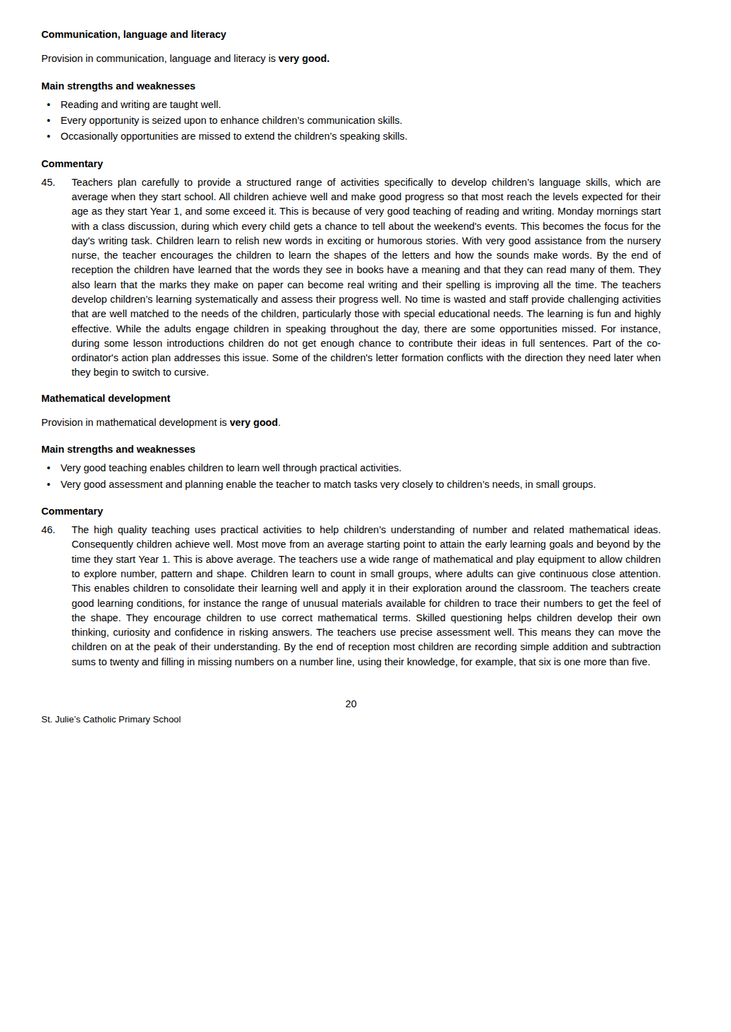Communication, language and literacy
Provision in communication, language and literacy is very good.
Main strengths and weaknesses
Reading and writing are taught well.
Every opportunity is seized upon to enhance children’s communication skills.
Occasionally opportunities are missed to extend the children’s speaking skills.
Commentary
45.
Teachers plan carefully to provide a structured range of activities specifically to develop children’s language skills, which are average when they start school. All children achieve well and make good progress so that most reach the levels expected for their age as they start Year 1, and some exceed it. This is because of very good teaching of reading and writing. Monday mornings start with a class discussion, during which every child gets a chance to tell about the weekend's events. This becomes the focus for the day's writing task. Children learn to relish new words in exciting or humorous stories. With very good assistance from the nursery nurse, the teacher encourages the children to learn the shapes of the letters and how the sounds make words. By the end of reception the children have learned that the words they see in books have a meaning and that they can read many of them. They also learn that the marks they make on paper can become real writing and their spelling is improving all the time. The teachers develop children’s learning systematically and assess their progress well. No time is wasted and staff provide challenging activities that are well matched to the needs of the children, particularly those with special educational needs. The learning is fun and highly effective. While the adults engage children in speaking throughout the day, there are some opportunities missed. For instance, during some lesson introductions children do not get enough chance to contribute their ideas in full sentences. Part of the co-ordinator's action plan addresses this issue. Some of the children's letter formation conflicts with the direction they need later when they begin to switch to cursive.
Mathematical development
Provision in mathematical development is very good.
Main strengths and weaknesses
Very good teaching enables children to learn well through practical activities.
Very good assessment and planning enable the teacher to match tasks very closely to children’s needs, in small groups.
Commentary
46.
The high quality teaching uses practical activities to help children’s understanding of number and related mathematical ideas. Consequently children achieve well. Most move from an average starting point to attain the early learning goals and beyond by the time they start Year 1. This is above average. The teachers use a wide range of mathematical and play equipment to allow children to explore number, pattern and shape. Children learn to count in small groups, where adults can give continuous close attention. This enables children to consolidate their learning well and apply it in their exploration around the classroom. The teachers create good learning conditions, for instance the range of unusual materials available for children to trace their numbers to get the feel of the shape. They encourage children to use correct mathematical terms. Skilled questioning helps children develop their own thinking, curiosity and confidence in risking answers. The teachers use precise assessment well. This means they can move the children on at the peak of their understanding. By the end of reception most children are recording simple addition and subtraction sums to twenty and filling in missing numbers on a number line, using their knowledge, for example, that six is one more than five.
20
St. Julie’s Catholic Primary School